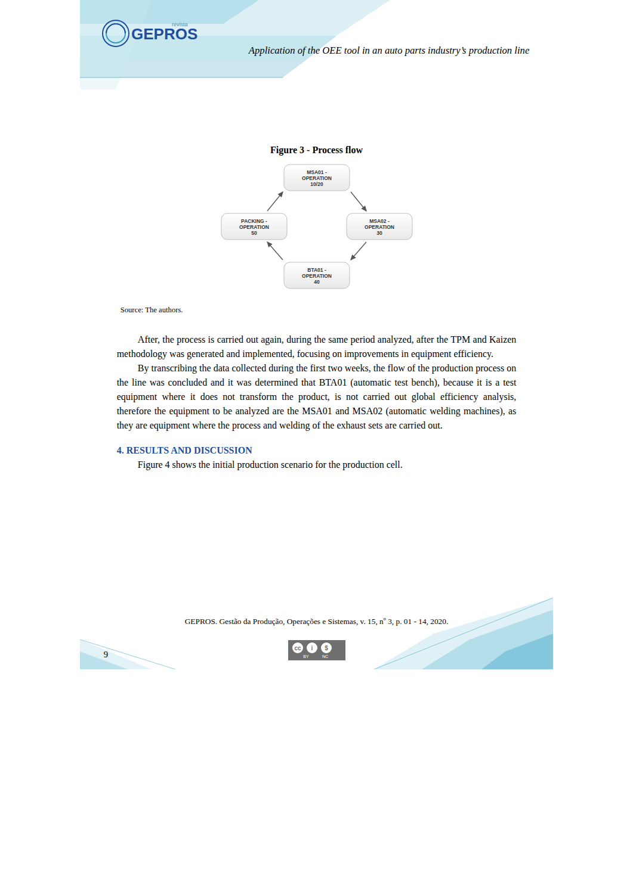GEPROS revista
Application of the OEE tool in an auto parts industry’s production line
Figure 3 - Process flow
MSA01 - OPERATION 10/20 MSA02 - OPERATION 30 BTA01 - OPERATION 40 PACKING - OPERATION 50
Source: The authors.
After, the process is carried out again, during the same period analyzed, after the TPM and Kaizen methodology was generated and implemented, focusing on improvements in equipment efficiency.
By transcribing the data collected during the first two weeks, the flow of the production process on the line was concluded and it was determined that BTA01 (automatic test bench), because it is a test equipment where it does not transform the product, is not carried out global efficiency analysis, therefore the equipment to be analyzed are the MSA01 and MSA02 (automatic welding machines), as they are equipment where the process and welding of the exhaust sets are carried out.
4. RESULTS AND DISCUSSION
Figure 4 shows the initial production scenario for the production cell.
GEPROS. Gestão da Produção, Operações e Sistemas, v. 15, nº 3, p. 01 - 14, 2020.
9
cc i $ BY NC